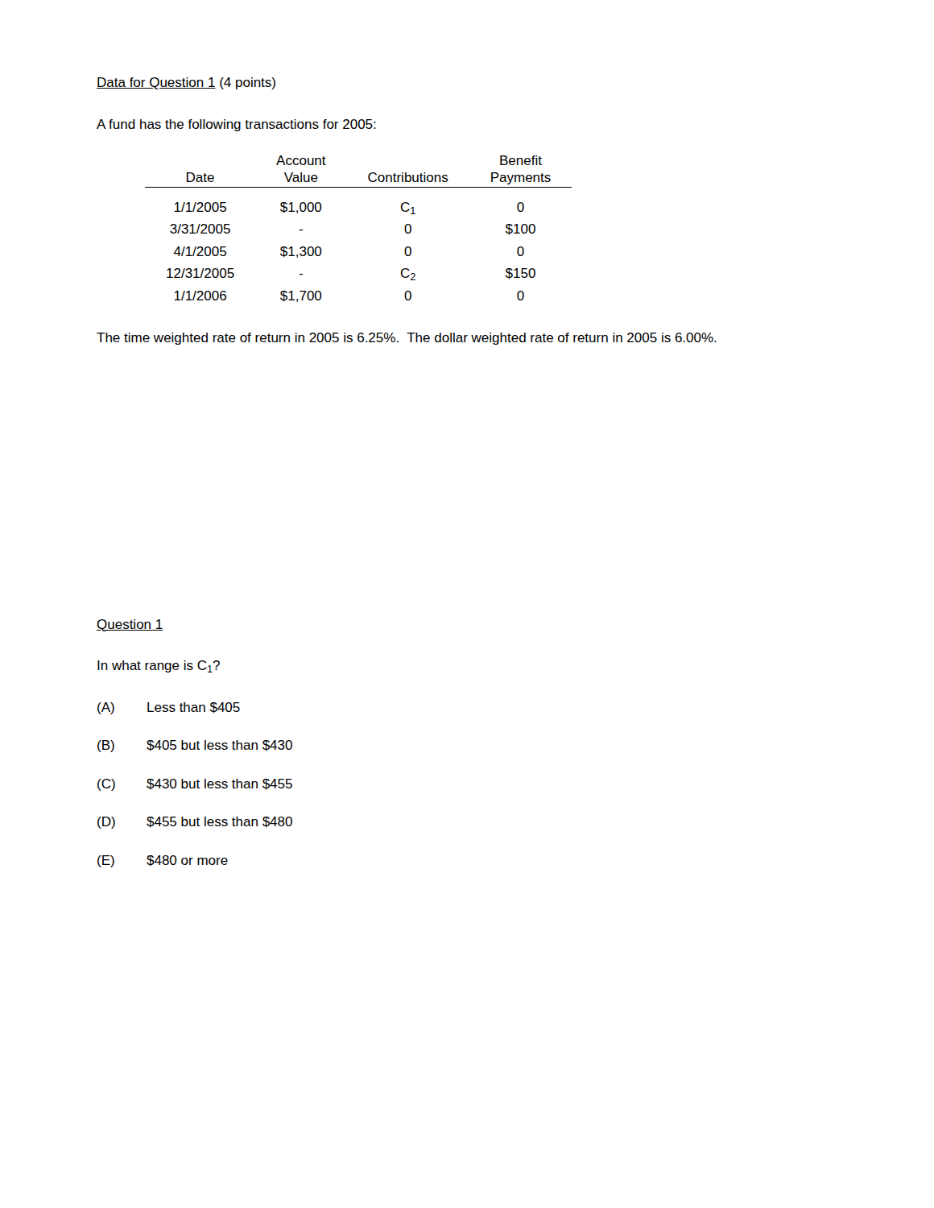Data for Question 1 (4 points)
A fund has the following transactions for 2005:
| Date | Account Value | Contributions | Benefit Payments |
| --- | --- | --- | --- |
| 1/1/2005 | $1,000 | C 1 | 0 |
| 3/31/2005 | - | 0 | $100 |
| 4/1/2005 | $1,300 | 0 | 0 |
| 12/31/2005 | - | C 2 | $150 |
| 1/1/2006 | $1,700 | 0 | 0 |
The time weighted rate of return in 2005 is 6.25%. The dollar weighted rate of return in 2005 is 6.00%.
Question 1
In what range is C1?
(A) Less than $405
(B)$405 but less than $430
(C)$430 but less than $455
(D)$455 but less than $480
(E)$480 or more